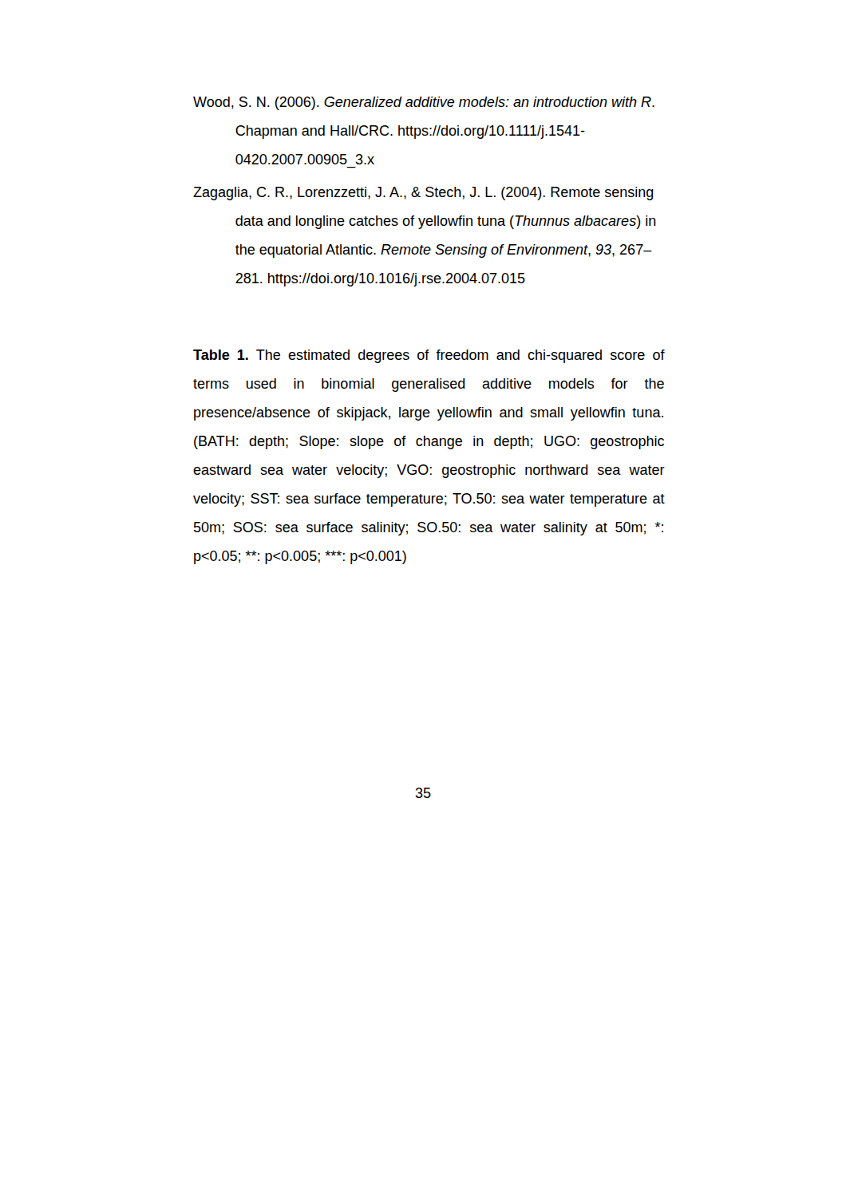Wood, S. N. (2006). Generalized additive models: an introduction with R. Chapman and Hall/CRC. https://doi.org/10.1111/j.1541-0420.2007.00905_3.x
Zagaglia, C. R., Lorenzzetti, J. A., & Stech, J. L. (2004). Remote sensing data and longline catches of yellowfin tuna (Thunnus albacares) in the equatorial Atlantic. Remote Sensing of Environment, 93, 267–281. https://doi.org/10.1016/j.rse.2004.07.015
Table 1. The estimated degrees of freedom and chi-squared score of terms used in binomial generalised additive models for the presence/absence of skipjack, large yellowfin and small yellowfin tuna. (BATH: depth; Slope: slope of change in depth; UGO: geostrophic eastward sea water velocity; VGO: geostrophic northward sea water velocity; SST: sea surface temperature; TO.50: sea water temperature at 50m; SOS: sea surface salinity; SO.50: sea water salinity at 50m; *: p<0.05; **: p<0.005; ***: p<0.001)
35